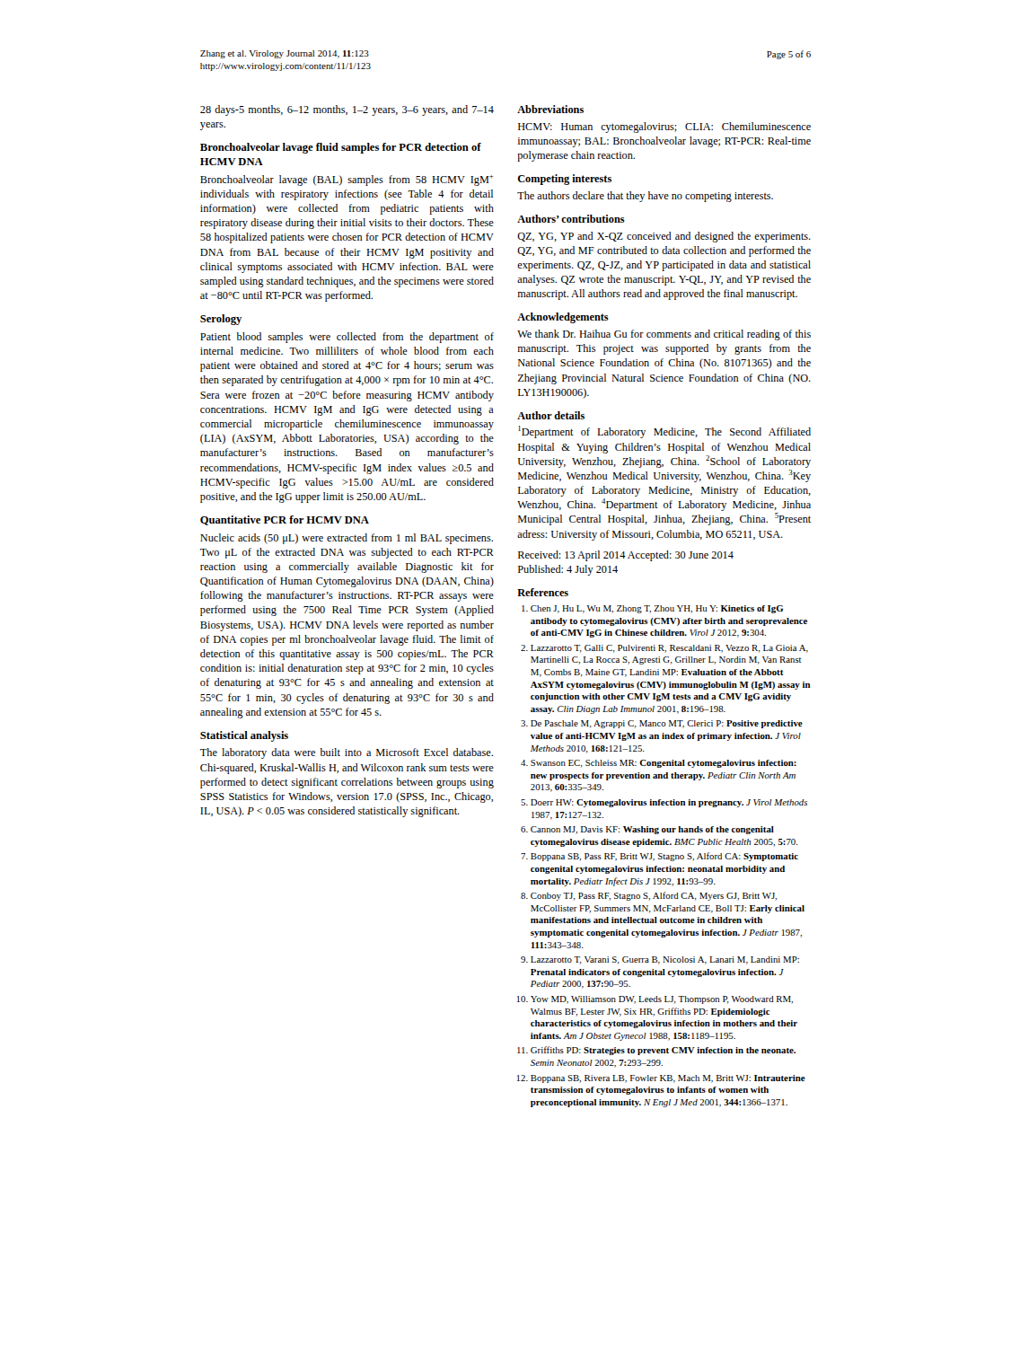Zhang et al. Virology Journal 2014, 11:123
http://www.virologyj.com/content/11/1/123
Page 5 of 6
28 days-5 months, 6–12 months, 1–2 years, 3–6 years, and 7–14 years.
Bronchoalveolar lavage fluid samples for PCR detection of HCMV DNA
Bronchoalveolar lavage (BAL) samples from 58 HCMV IgM+ individuals with respiratory infections (see Table 4 for detail information) were collected from pediatric patients with respiratory disease during their initial visits to their doctors. These 58 hospitalized patients were chosen for PCR detection of HCMV DNA from BAL because of their HCMV IgM positivity and clinical symptoms associated with HCMV infection. BAL were sampled using standard techniques, and the specimens were stored at −80°C until RT-PCR was performed.
Serology
Patient blood samples were collected from the department of internal medicine. Two milliliters of whole blood from each patient were obtained and stored at 4°C for 4 hours; serum was then separated by centrifugation at 4,000 × rpm for 10 min at 4°C. Sera were frozen at −20°C before measuring HCMV antibody concentrations. HCMV IgM and IgG were detected using a commercial microparticle chemiluminescence immunoassay (LIA) (AxSYM, Abbott Laboratories, USA) according to the manufacturer’s instructions. Based on manufacturer’s recommendations, HCMV-specific IgM index values ≥0.5 and HCMV-specific IgG values >15.00 AU/mL are considered positive, and the IgG upper limit is 250.00 AU/mL.
Quantitative PCR for HCMV DNA
Nucleic acids (50 μL) were extracted from 1 ml BAL specimens. Two μL of the extracted DNA was subjected to each RT-PCR reaction using a commercially available Diagnostic kit for Quantification of Human Cytomegalovirus DNA (DAAN, China) following the manufacturer’s instructions. RT-PCR assays were performed using the 7500 Real Time PCR System (Applied Biosystems, USA). HCMV DNA levels were reported as number of DNA copies per ml bronchoalveolar lavage fluid. The limit of detection of this quantitative assay is 500 copies/mL. The PCR condition is: initial denaturation step at 93°C for 2 min, 10 cycles of denaturing at 93°C for 45 s and annealing and extension at 55°C for 1 min, 30 cycles of denaturing at 93°C for 30 s and annealing and extension at 55°C for 45 s.
Statistical analysis
The laboratory data were built into a Microsoft Excel database. Chi-squared, Kruskal-Wallis H, and Wilcoxon rank sum tests were performed to detect significant correlations between groups using SPSS Statistics for Windows, version 17.0 (SPSS, Inc., Chicago, IL, USA). P < 0.05 was considered statistically significant.
Abbreviations
HCMV: Human cytomegalovirus; CLIA: Chemiluminescence immunoassay; BAL: Bronchoalveolar lavage; RT-PCR: Real-time polymerase chain reaction.
Competing interests
The authors declare that they have no competing interests.
Authors’ contributions
QZ, YG, YP and X-QZ conceived and designed the experiments. QZ, YG, and MF contributed to data collection and performed the experiments. QZ, Q-JZ, and YP participated in data and statistical analyses. QZ wrote the manuscript. Y-QL, JY, and YP revised the manuscript. All authors read and approved the final manuscript.
Acknowledgements
We thank Dr. Haihua Gu for comments and critical reading of this manuscript. This project was supported by grants from the National Science Foundation of China (No. 81071365) and the Zhejiang Provincial Natural Science Foundation of China (NO. LY13H190006).
Author details
1Department of Laboratory Medicine, The Second Affiliated Hospital & Yuying Children’s Hospital of Wenzhou Medical University, Wenzhou, Zhejiang, China. 2School of Laboratory Medicine, Wenzhou Medical University, Wenzhou, China. 3Key Laboratory of Laboratory Medicine, Ministry of Education, Wenzhou, China. 4Department of Laboratory Medicine, Jinhua Municipal Central Hospital, Jinhua, Zhejiang, China. 5Present adress: University of Missouri, Columbia, MO 65211, USA.
Received: 13 April 2014 Accepted: 30 June 2014
Published: 4 July 2014
References
Chen J, Hu L, Wu M, Zhong T, Zhou YH, Hu Y: Kinetics of IgG antibody to cytomegalovirus (CMV) after birth and seroprevalence of anti-CMV IgG in Chinese children. Virol J 2012, 9: 304.
Lazzarotto T, Galli C, Pulvirenti R, Rescaldani R, Vezzo R, La Gioia A, Martinelli C, La Rocca S, Agresti G, Grillner L, Nordin M, Van Ranst M, Combs B, Maine GT, Landini MP: Evaluation of the Abbott AxSYM cytomegalovirus (CMV) immunoglobulin M (IgM) assay in conjunction with other CMV IgM tests and a CMV IgG avidity assay. Clin Diagn Lab Immunol 2001, 8: 196–198.
De Paschale M, Agrappi C, Manco MT, Clerici P: Positive predictive value of anti-HCMV IgM as an index of primary infection. J Virol Methods 2010, 168: 121–125.
Swanson EC, Schleiss MR: Congenital cytomegalovirus infection: new prospects for prevention and therapy. Pediatr Clin North Am 2013, 60: 335–349.
Doerr HW: Cytomegalovirus infection in pregnancy. J Virol Methods 1987, 17: 127–132.
Cannon MJ, Davis KF: Washing our hands of the congenital cytomegalovirus disease epidemic. BMC Public Health 2005, 5: 70.
Boppana SB, Pass RF, Britt WJ, Stagno S, Alford CA: Symptomatic congenital cytomegalovirus infection: neonatal morbidity and mortality. Pediatr Infect Dis J 1992, 11: 93–99.
Conboy TJ, Pass RF, Stagno S, Alford CA, Myers GJ, Britt WJ, McCollister FP, Summers MN, McFarland CE, Boll TJ: Early clinical manifestations and intellectual outcome in children with symptomatic congenital cytomegalovirus infection. J Pediatr 1987, 111: 343–348.
Lazzarotto T, Varani S, Guerra B, Nicolosi A, Lanari M, Landini MP: Prenatal indicators of congenital cytomegalovirus infection. J Pediatr 2000, 137: 90–95.
Yow MD, Williamson DW, Leeds LJ, Thompson P, Woodward RM, Walmus BF, Lester JW, Six HR, Griffiths PD: Epidemiologic characteristics of cytomegalovirus infection in mothers and their infants. Am J Obstet Gynecol 1988, 158: 1189–1195.
Griffiths PD: Strategies to prevent CMV infection in the neonate. Semin Neonatol 2002, 7: 293–299.
Boppana SB, Rivera LB, Fowler KB, Mach M, Britt WJ: Intrauterine transmission of cytomegalovirus to infants of women with preconceptional immunity. N Engl J Med 2001, 344: 1366–1371.